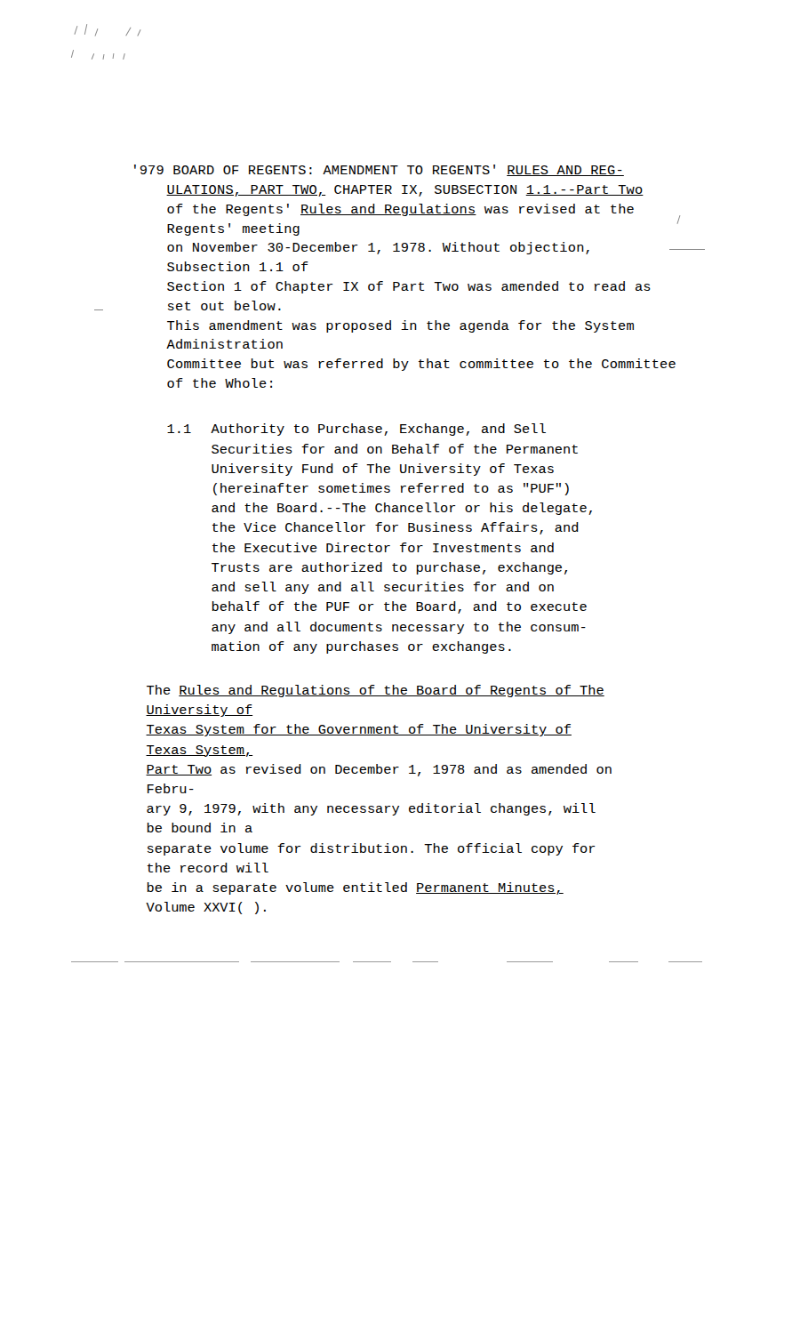'979 BOARD OF REGENTS: AMENDMENT TO REGENTS' RULES AND REG-
ULATIONS, PART TWO, CHAPTER IX, SUBSECTION 1.1.--Part Two
of the Regents' Rules and Regulations was revised at the Regents' meeting
on November 30-December 1, 1978. Without objection, Subsection 1.1 of
Section 1 of Chapter IX of Part Two was amended to read as set out below.
This amendment was proposed in the agenda for the System Administration
Committee but was referred by that committee to the Committee of the Whole:
1.1
Authority to Purchase, Exchange, and Sell Securities for and on Behalf of the Permanent University Fund of The University of Texas (hereinafter sometimes referred to as "PUF") and the Board.--The Chancellor or his delegate, the Vice Chancellor for Business Affairs, and the Executive Director for Investments and Trusts are authorized to purchase, exchange, and sell any and all securities for and on behalf of the PUF or the Board, and to execute any and all documents necessary to the consum- mation of any purchases or exchanges.
The Rules and Regulations of the Board of Regents of The University of
Texas System for the Government of The University of Texas System,
Part Two as revised on December 1, 1978 and as amended on Febru-
ary 9, 1979, with any necessary editorial changes, will be bound in a
separate volume for distribution. The official copy for the record will
be in a separate volume entitled Permanent Minutes, Volume XXVI( ).